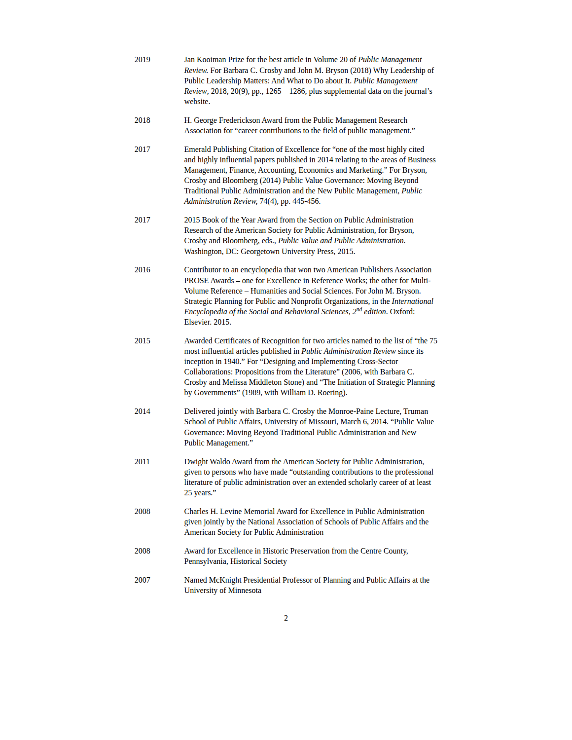| 2019 | Jan Kooiman Prize for the best article in Volume 20 of Public Management Review. For Barbara C. Crosby and John M. Bryson (2018) Why Leadership of Public Leadership Matters: And What to Do about It. Public Management Review , 2018, 20(9), pp., 1265 – 1286, plus supplemental data on the journal’s website. |
| 2018 | H. George Frederickson Award from the Public Management Research Association for “career contributions to the field of public management.” |
| 2017 | Emerald Publishing Citation of Excellence for “one of the most highly cited and highly influential papers published in 2014 relating to the areas of Business Management, Finance, Accounting, Economics and Marketing.” For Bryson, Crosby and Bloomberg (2014) Public Value Governance: Moving Beyond Traditional Public Administration and the New Public Management, Public Administration Review, 74(4), pp. 445-456. |
| 2017 | 2015 Book of the Year Award from the Section on Public Administration Research of the American Society for Public Administration, for Bryson, Crosby and Bloomberg, eds., Public Value and Public Administration. Washington, DC: Georgetown University Press, 2015. |
| 2016 | Contributor to an encyclopedia that won two American Publishers Association PROSE Awards – one for Excellence in Reference Works; the other for Multi-Volume Reference – Humanities and Social Sciences. For John M. Bryson. Strategic Planning for Public and Nonprofit Organizations, in the International Encyclopedia of the Social and Behavioral Sciences, 2 nd edition . Oxford: Elsevier. 2015. |
| 2015 | Awarded Certificates of Recognition for two articles named to the list of “the 75 most influential articles published in Public Administration Review since its inception in 1940.” For “Designing and Implementing Cross-Sector Collaborations: Propositions from the Literature” (2006, with Barbara C. Crosby and Melissa Middleton Stone) and “The Initiation of Strategic Planning by Governments” (1989, with William D. Roering). |
| 2014 | Delivered jointly with Barbara C. Crosby the Monroe-Paine Lecture, Truman School of Public Affairs, University of Missouri, March 6, 2014. “Public Value Governance: Moving Beyond Traditional Public Administration and New Public Management.” |
| 2011 | Dwight Waldo Award from the American Society for Public Administration, given to persons who have made “outstanding contributions to the professional literature of public administration over an extended scholarly career of at least 25 years.” |
| 2008 | Charles H. Levine Memorial Award for Excellence in Public Administration given jointly by the National Association of Schools of Public Affairs and the American Society for Public Administration |
| 2008 | Award for Excellence in Historic Preservation from the Centre County, Pennsylvania, Historical Society |
| 2007 | Named McKnight Presidential Professor of Planning and Public Affairs at the University of Minnesota |
2